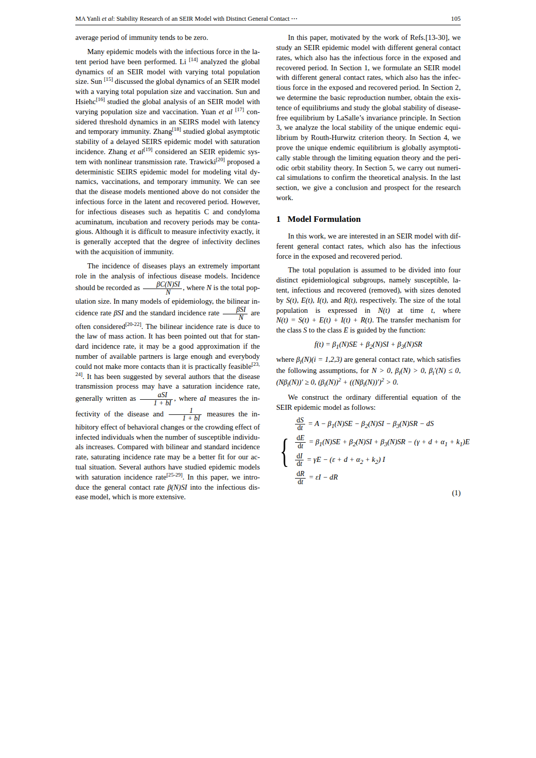MA Yanli et al: Stability Research of an SEIR Model with Distinct General Contact ⋯ 105
average period of immunity tends to be zero.
Many epidemic models with the infectious force in the latent period have been performed. Li [14] analyzed the global dynamics of an SEIR model with varying total population size. Sun [15] discussed the global dynamics of an SEIR model with a varying total population size and vaccination. Sun and Hsiehc[16] studied the global analysis of an SEIR model with varying population size and vaccination. Yuan et al [17] considered threshold dynamics in an SEIRS model with latency and temporary immunity. Zhang[18] studied global asymptotic stability of a delayed SEIRS epidemic model with saturation incidence. Zhang et al[19] considered an SEIR epidemic system with nonlinear transmission rate. Trawicki[20] proposed a deterministic SEIRS epidemic model for modeling vital dynamics, vaccinations, and temporary immunity. We can see that the disease models mentioned above do not consider the infectious force in the latent and recovered period. However, for infectious diseases such as hepatitis C and condyloma acuminatum, incubation and recovery periods may be contagious. Although it is difficult to measure infectivity exactly, it is generally accepted that the degree of infectivity declines with the acquisition of immunity.
The incidence of diseases plays an extremely important role in the analysis of infectious disease models. Incidence should be recorded as βC(N)SI N, where N is the total population size. In many models of epidemiology, the bilinear incidence rate βSI and the standard incidence rate βSI N are often considered[20-22]. The bilinear incidence rate is duce to the law of mass action. It has been pointed out that for standard incidence rate, it may be a good approximation if the number of available partners is large enough and everybody could not make more contacts than it is practically feasible[23, 24]. It has been suggested by several authors that the disease transmission process may have a saturation incidence rate, generally written as aSI 1 + bI, where aI measures the infectivity of the disease and 11 + bI measures the inhibitory effect of behavioral changes or the crowding effect of infected individuals when the number of susceptible individuals increases. Compared with bilinear and standard incidence rate, saturating incidence rate may be a better fit for our actual situation. Several authors have studied epidemic models with saturation incidence rate[25-29]. In this paper, we introduce the general contact rate β(N)SI into the infectious disease model, which is more extensive.
In this paper, motivated by the work of Refs.[13-30], we study an SEIR epidemic model with different general contact rates, which also has the infectious force in the exposed and recovered period. In Section 1, we formulate an SEIR model with different general contact rates, which also has the infectious force in the exposed and recovered period. In Section 2, we determine the basic reproduction number, obtain the existence of equilibriums and study the global stability of disease-free equilibrium by LaSalle’s invariance principle. In Section 3, we analyze the local stability of the unique endemic equilibrium by Routh-Hurwitz criterion theory. In Section 4, we prove the unique endemic equilibrium is globally asymptotically stable through the limiting equation theory and the periodic orbit stability theory. In Section 5, we carry out numerical simulations to confirm the theoretical analysis. In the last section, we give a conclusion and prospect for the research work.
1 Model Formulation
In this work, we are interested in an SEIR model with different general contact rates, which also has the infectious force in the exposed and recovered period.
The total population is assumed to be divided into four distinct epidemiological subgroups, namely susceptible, latent, infectious and recovered (removed), with sizes denoted by S(t), E(t), I(t), and R(t), respectively. The size of the total population is expressed in N(t) at time t, where N(t) = S(t) + E(t) + I(t) + R(t). The transfer mechanism for the class S to the class E is guided by the function:
f(t) = β1(N)SE + β2(N)SI + β3(N)SR
where βi(N)(i = 1,2,3) are general contact rate, which satisfies the following assumptions, for N > 0, βi(N) > 0, βi′(N) ≤ 0, (Nβi(N))′ ≥ 0, (βi(N))2 + ((Nβi(N))′)2 > 0.
We construct the ordinary differential equation of the SEIR epidemic model as follows:
{
d S dt = A − β1(N)SE − β2(N)SI − β3(N)SR − dS
d E dt = β1(N)SE + β2(N)SI + β3(N)SR − (γ + d + α1 + k1)E
d I dt = γE − (ε + d + α2 + k2) I
d R dt = εI − dR
(1)